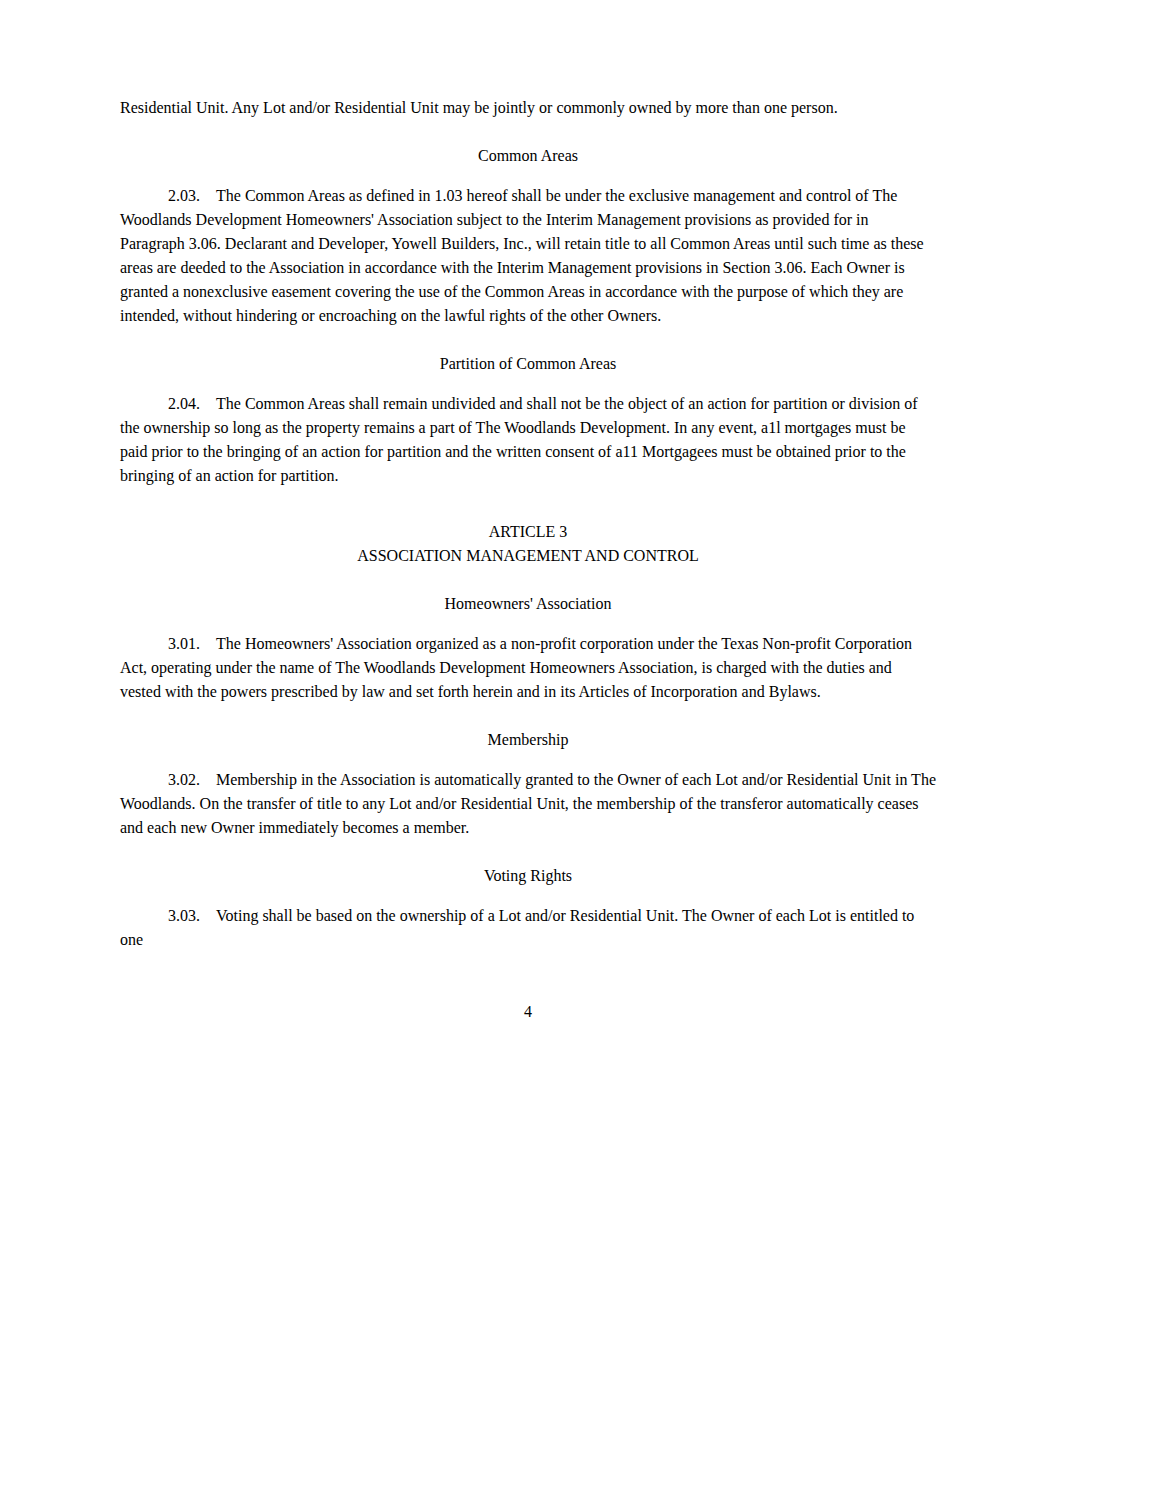Residential Unit. Any Lot and/or Residential Unit may be jointly or commonly owned by more than one person.
Common Areas
2.03. The Common Areas as defined in 1.03 hereof shall be under the exclusive management and control of The Woodlands Development Homeowners' Association subject to the Interim Management provisions as provided for in Paragraph 3.06. Declarant and Developer, Yowell Builders, Inc., will retain title to all Common Areas until such time as these areas are deeded to the Association in accordance with the Interim Management provisions in Section 3.06. Each Owner is granted a nonexclusive easement covering the use of the Common Areas in accordance with the purpose of which they are intended, without hindering or encroaching on the lawful rights of the other Owners.
Partition of Common Areas
2.04. The Common Areas shall remain undivided and shall not be the object of an action for partition or division of the ownership so long as the property remains a part of The Woodlands Development. In any event, a1l mortgages must be paid prior to the bringing of an action for partition and the written consent of a11 Mortgagees must be obtained prior to the bringing of an action for partition.
ARTICLE 3 ASSOCIATION MANAGEMENT AND CONTROL
Homeowners' Association
3.01. The Homeowners' Association organized as a non-profit corporation under the Texas Non-profit Corporation Act, operating under the name of The Woodlands Development Homeowners Association, is charged with the duties and vested with the powers prescribed by law and set forth herein and in its Articles of Incorporation and Bylaws.
Membership
3.02. Membership in the Association is automatically granted to the Owner of each Lot and/or Residential Unit in The Woodlands. On the transfer of title to any Lot and/or Residential Unit, the membership of the transferor automatically ceases and each new Owner immediately becomes a member.
Voting Rights
3.03. Voting shall be based on the ownership of a Lot and/or Residential Unit. The Owner of each Lot is entitled to one
4